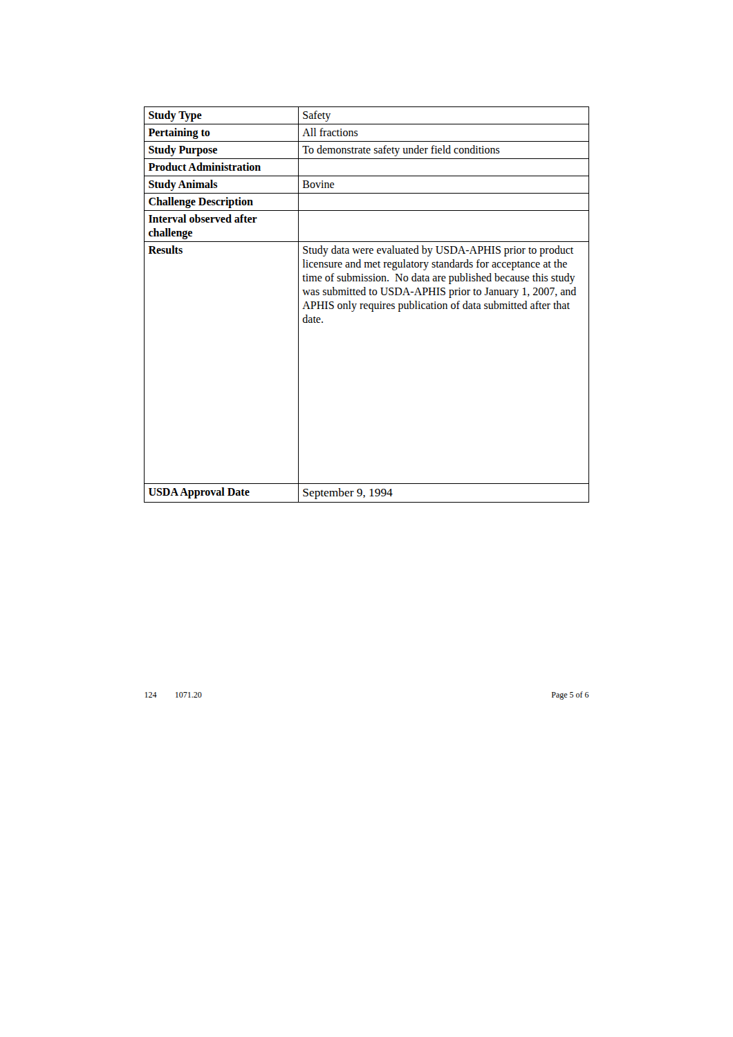| Study Type | Safety |
| Pertaining to | All fractions |
| Study Purpose | To demonstrate safety under field conditions |
| Product Administration | |
| Study Animals | Bovine |
| Challenge Description | |
| Interval observed after challenge | |
| Results | Study data were evaluated by USDA-APHIS prior to product licensure and met regulatory standards for acceptance at the time of submission. No data are published because this study was submitted to USDA-APHIS prior to January 1, 2007, and APHIS only requires publication of data submitted after that date. |
| USDA Approval Date | September 9, 1994 |
1241071.20
Page 5 of 6